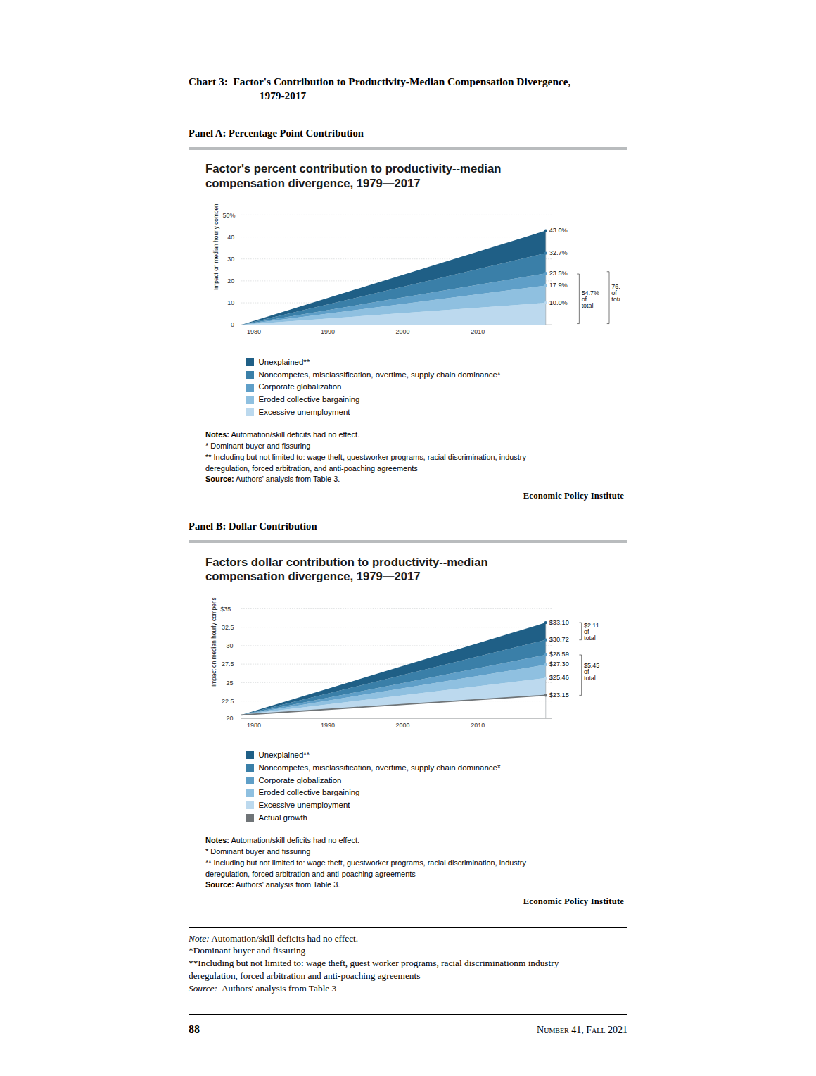Chart 3: Factor's Contribution to Productivity-Median Compensation Divergence, 1979-2017
Panel A: Percentage Point Contribution
Factor's percent contribution to productivity--median
compensation divergence, 1979—2017
Impact on median hourly compensation 50% 40 30 20 10 0 1980 1990 2000 2010 43.0% 32.7% 23.5% 17.9% 10.0% 54.7% of total 76.1% of total
Unexplained**
Noncompetes, misclassification, overtime, supply chain dominance*
Corporate globalization
Eroded collective bargaining
Excessive unemployment
Notes: Automation/skill deficits had no effect.
* Dominant buyer and fissuring
** Including but not limited to: wage theft, guestworker programs, racial discrimination, industry
deregulation, forced arbitration, and anti-poaching agreements
Source: Authors' analysis from Table 3.
Economic Policy Institute
Panel B: Dollar Contribution
Factors dollar contribution to productivity--median
compensation divergence, 1979—2017
Impact on median hourly compensation ($) $35 32.5 30 27.5 25 22.5 20 1980 1990 2000 2010 $33.10 $30.72 $28.59 $27.30 $25.46 $23.15 $2.11 of total $5.45 of total
Unexplained**
Noncompetes, misclassification, overtime, supply chain dominance*
Corporate globalization
Eroded collective bargaining
Excessive unemployment
Actual growth
Notes: Automation/skill deficits had no effect.
* Dominant buyer and fissuring
** Including but not limited to: wage theft, guestworker programs, racial discrimination, industry
deregulation, forced arbitration and anti-poaching agreements
Source: Authors' analysis from Table 3.
Economic Policy Institute
Note: Automation/skill deficits had no effect.
*Dominant buyer and fissuring
**Including but not limited to: wage theft, guest worker programs, racial discriminationm industry
deregulation, forced arbitration and anti-poaching agreements
Source: Authors' analysis from Table 3
88 Number 41, Fall 2021